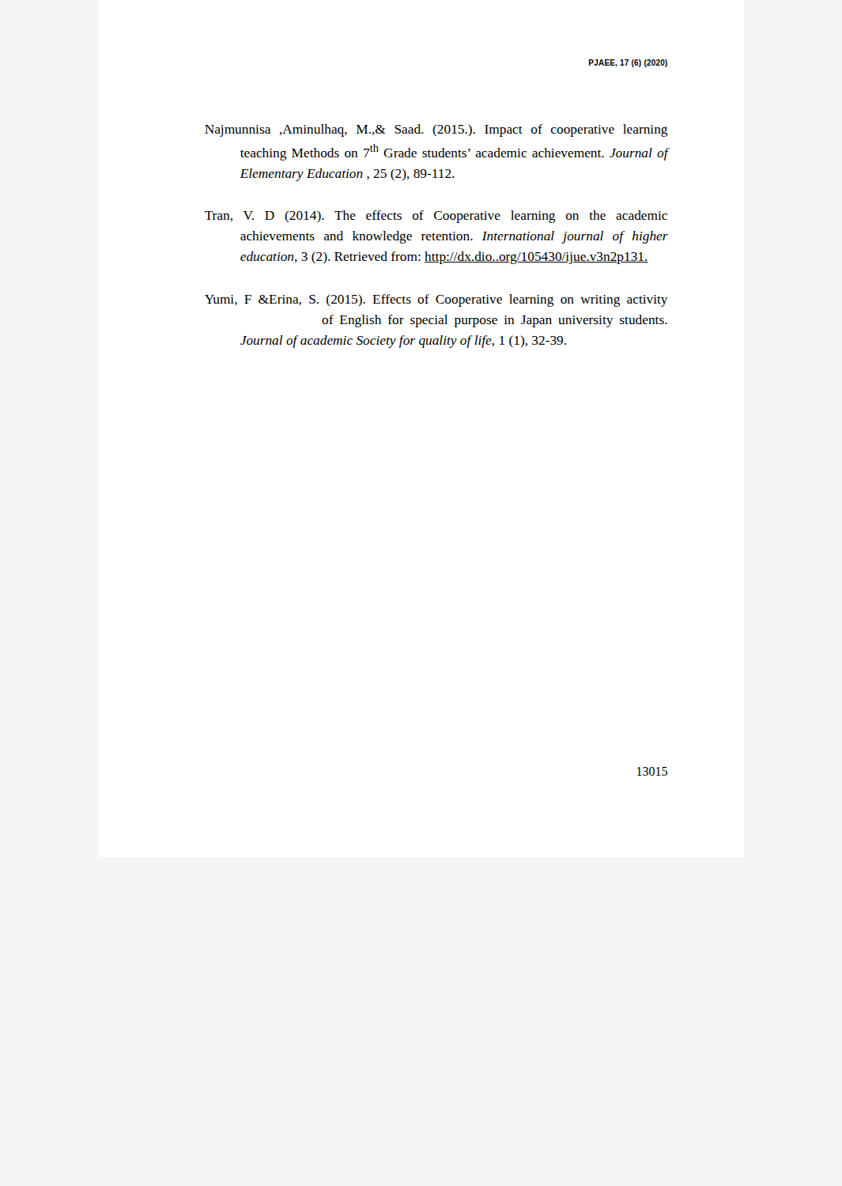PJAEE, 17 (6) (2020)
Najmunnisa ,Aminulhaq, M.,& Saad. (2015.). Impact of cooperative learning teaching Methods on 7th Grade students’ academic achievement. Journal of Elementary Education , 25 (2), 89-112.
Tran, V. D (2014). The effects of Cooperative learning on the academic achievements and knowledge retention. International journal of higher education, 3 (2). Retrieved from: http://dx.dio..org/105430/ijue.v3n2p131.
Yumi, F &Erina, S. (2015). Effects of Cooperative learning on writing activity of English for special purpose in Japan university students. Journal of academic Society for quality of life, 1 (1), 32-39.
13015